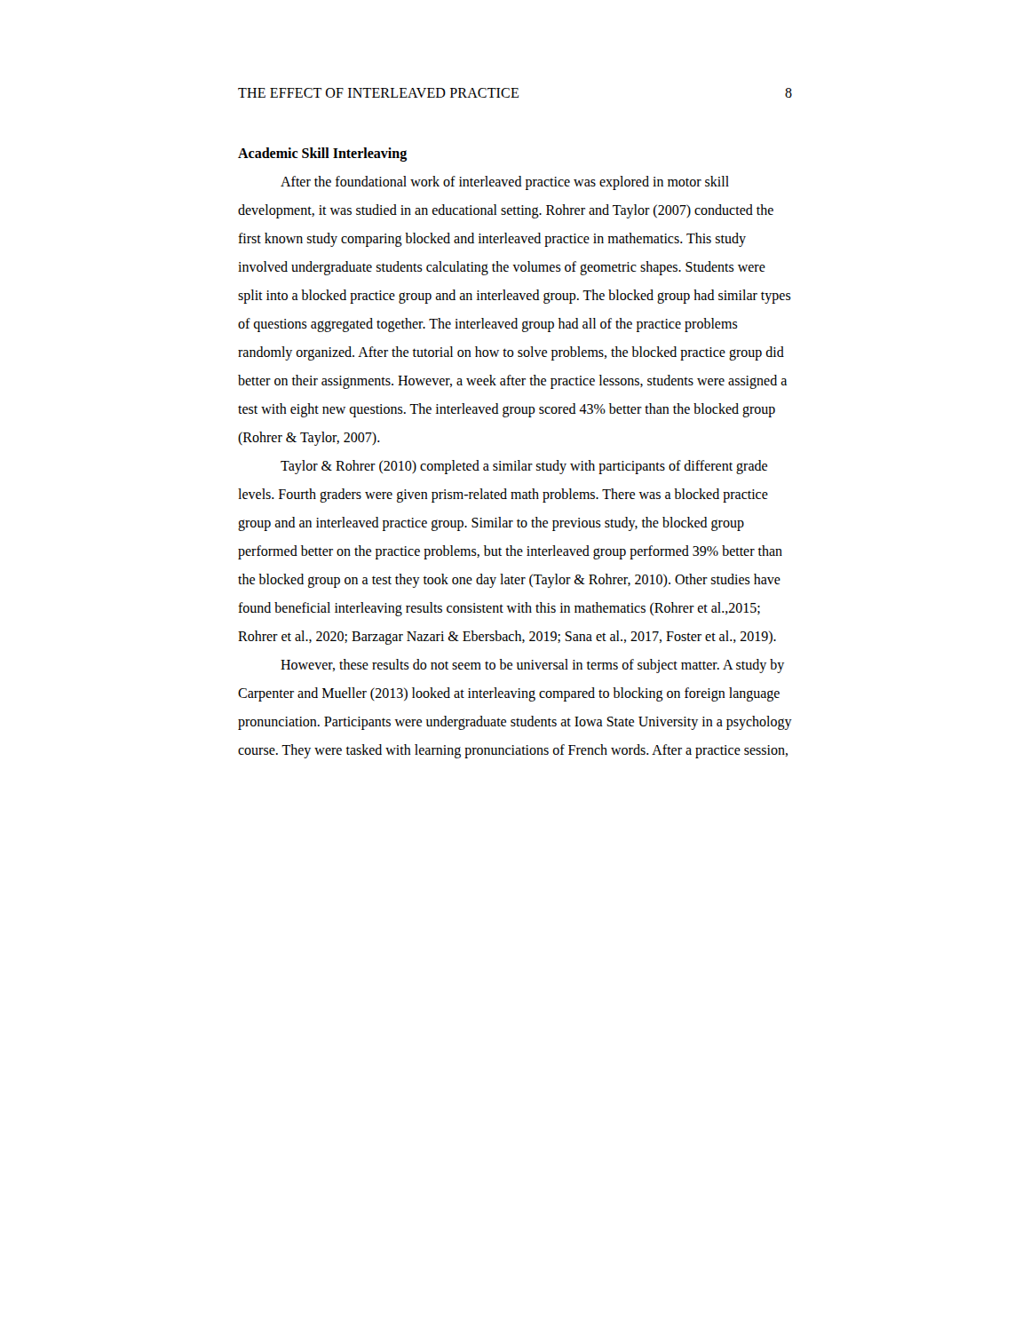The Effect of Interleaved Practice 8
Academic Skill Interleaving
After the foundational work of interleaved practice was explored in motor skill development, it was studied in an educational setting. Rohrer and Taylor (2007) conducted the first known study comparing blocked and interleaved practice in mathematics. This study involved undergraduate students calculating the volumes of geometric shapes. Students were split into a blocked practice group and an interleaved group. The blocked group had similar types of questions aggregated together. The interleaved group had all of the practice problems randomly organized. After the tutorial on how to solve problems, the blocked practice group did better on their assignments. However, a week after the practice lessons, students were assigned a test with eight new questions. The interleaved group scored 43% better than the blocked group (Rohrer & Taylor, 2007).
Taylor & Rohrer (2010) completed a similar study with participants of different grade levels. Fourth graders were given prism-related math problems. There was a blocked practice group and an interleaved practice group. Similar to the previous study, the blocked group performed better on the practice problems, but the interleaved group performed 39% better than the blocked group on a test they took one day later (Taylor & Rohrer, 2010). Other studies have found beneficial interleaving results consistent with this in mathematics (Rohrer et al.,2015; Rohrer et al., 2020; Barzagar Nazari & Ebersbach, 2019; Sana et al., 2017, Foster et al., 2019).
However, these results do not seem to be universal in terms of subject matter. A study by Carpenter and Mueller (2013) looked at interleaving compared to blocking on foreign language pronunciation. Participants were undergraduate students at Iowa State University in a psychology course. They were tasked with learning pronunciations of French words. After a practice session,